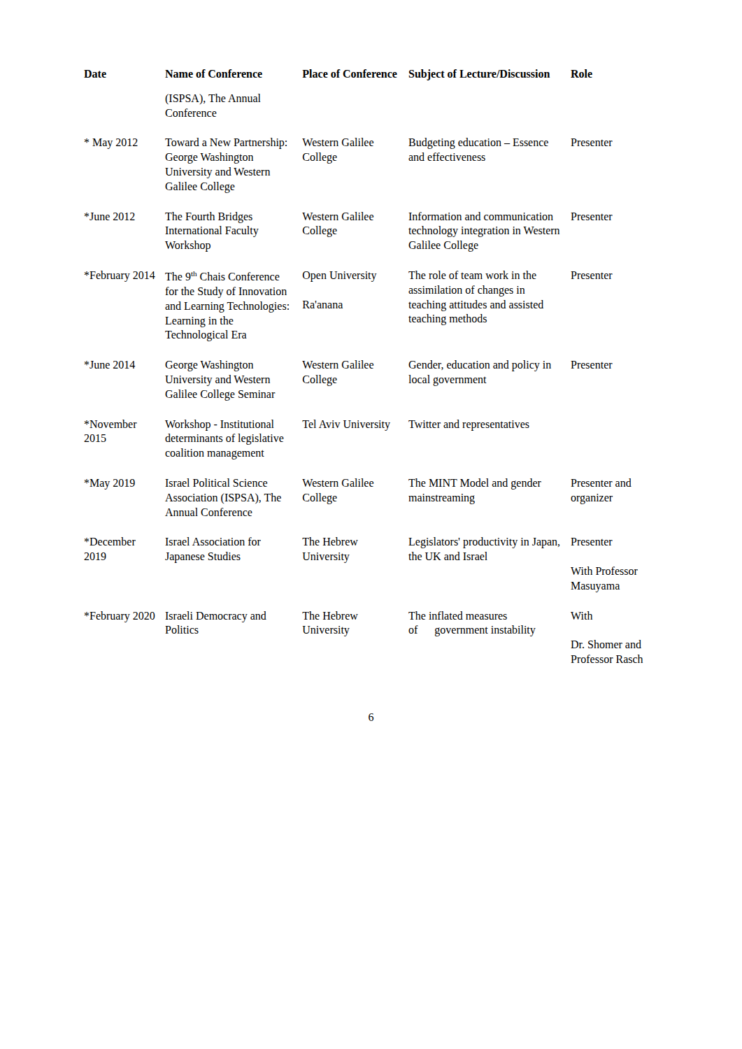| Date | Name of Conference | Place of Conference | Subject of Lecture/Discussion | Role |
| --- | --- | --- | --- | --- |
| | (ISPSA), The Annual Conference | | | |
| * May 2012 | Toward a New Partnership: George Washington University and Western Galilee College | Western Galilee College | Budgeting education – Essence and effectiveness | Presenter |
| *June 2012 | The Fourth Bridges International Faculty Workshop | Western Galilee College | Information and communication technology integration in Western Galilee College | Presenter |
| *February 2014 | The 9 th Chais Conference for the Study of Innovation and Learning Technologies: Learning in the Technological Era | Open University Ra'anana | The role of team work in the assimilation of changes in teaching attitudes and assisted teaching methods | Presenter |
| *June 2014 | George Washington University and Western Galilee College Seminar | Western Galilee College | Gender, education and policy in local government | Presenter |
| *November 2015 | Workshop - Institutional determinants of legislative coalition management | Tel Aviv University | Twitter and representatives | |
| *May 2019 | Israel Political Science Association (ISPSA), The Annual Conference | Western Galilee College | The MINT Model and gender mainstreaming | Presenter and organizer |
| *December 2019 | Israel Association for Japanese Studies | The Hebrew University | Legislators' productivity in Japan, the UK and Israel | Presenter With Professor Masuyama |
| *February 2020 | Israeli Democracy and Politics | The Hebrew University | The inflated measures of government instability | With Dr. Shomer and Professor Rasch |
6